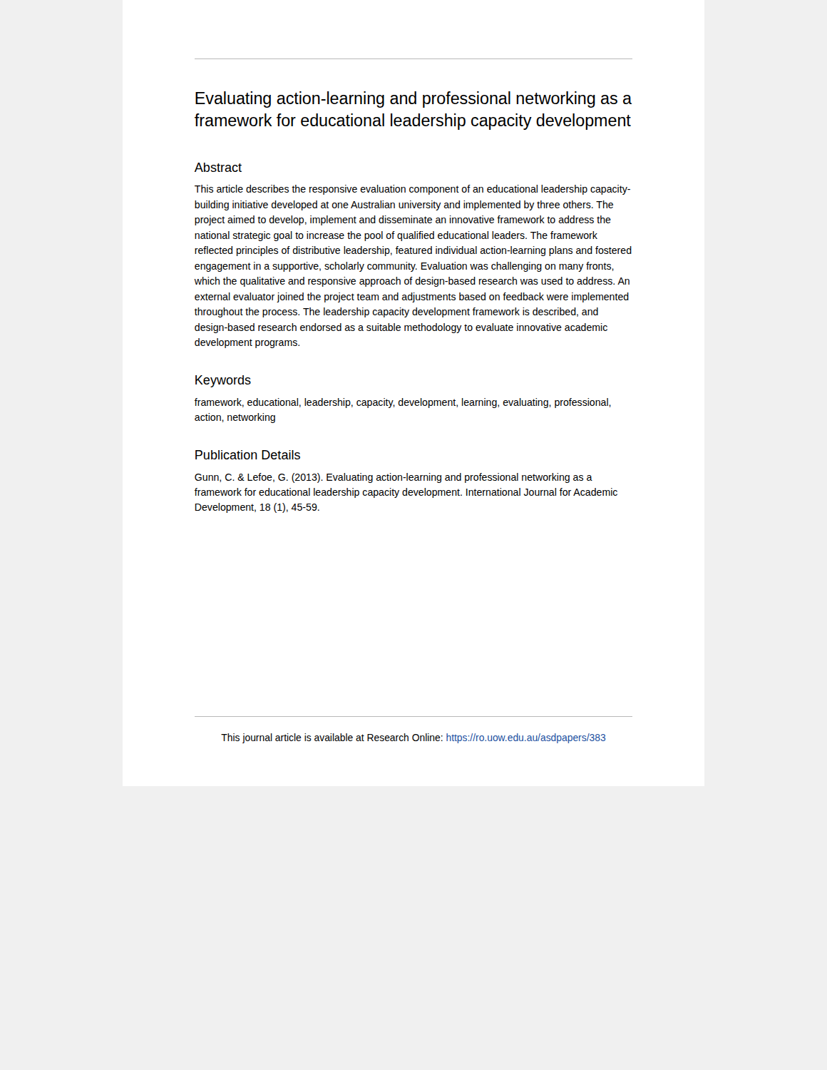Evaluating action-learning and professional networking as a framework for educational leadership capacity development
Abstract
This article describes the responsive evaluation component of an educational leadership capacity-building initiative developed at one Australian university and implemented by three others. The project aimed to develop, implement and disseminate an innovative framework to address the national strategic goal to increase the pool of qualified educational leaders. The framework reflected principles of distributive leadership, featured individual action-learning plans and fostered engagement in a supportive, scholarly community. Evaluation was challenging on many fronts, which the qualitative and responsive approach of design-based research was used to address. An external evaluator joined the project team and adjustments based on feedback were implemented throughout the process. The leadership capacity development framework is described, and design-based research endorsed as a suitable methodology to evaluate innovative academic development programs.
Keywords
framework, educational, leadership, capacity, development, learning, evaluating, professional, action, networking
Publication Details
Gunn, C. & Lefoe, G. (2013). Evaluating action-learning and professional networking as a framework for educational leadership capacity development. International Journal for Academic Development, 18 (1), 45-59.
This journal article is available at Research Online: https://ro.uow.edu.au/asdpapers/383